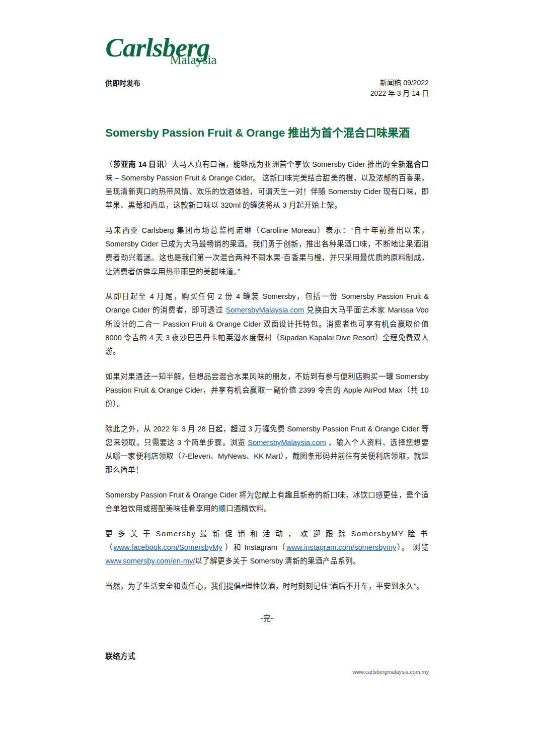Carlsberg Malaysia
供即时发布
新闻稿 09/2022
2022 年 3 月 14 日
Somersby Passion Fruit & Orange 推出为首个混合口味果酒
（莎亚南 14 日讯）大马人真有口福，能够成为亚洲首个享饮 Somersby Cider 推出的全新混合口味 – Somersby Passion Fruit & Orange Cider。 这新口味完美结合甜美的橙，以及浓郁的百香果，呈现清新爽口的热带风情、欢乐的饮酒体验，可谓天生一对！伴随 Somersby Cider 现有口味，即苹果、黑莓和西瓜，这款新口味以 320ml 的罐装将从 3 月起开始上架。
马来西亚 Carlsberg 集团市场总监柯诺琳（Caroline Moreau）表示：“自十年前推出以来，Somersby Cider 已成为大马最畅销的果酒。我们勇于创新，推出各种果酒口味，不断地让果酒消费者劲兴着迷。这也是我们第一次混合两种不同水果-百香果与橙，并只采用最优质的原料制成，让消费者仿佛享用热带雨里的美甜味道。”
从即日起至 4 月尾，购买任何 2 份 4 罐装 Somersby，包括一份 Somersby Passion Fruit & Orange Cider 的消费者，即可透过 SomersbyMalaysia.com 兑换由大马平面艺术家 Marissa Voo 所设计的二合一 Passion Fruit & Orange Cider 双面设计托特包。消费者也可享有机会赢取价值 8000 令吉的 4 天 3 夜沙巴巴丹卡帕莱潜水度假村（Sipadan Kapalai Dive Resort）全程免费双人游。
如果对果酒还一知半解，但想品尝混合水果风味的朋友，不妨到有参与便利店购买一罐 Somersby Passion Fruit & Orange Cider，并享有机会赢取一副价值 2399 令吉的 Apple AirPod Max（共 10 份）。
除此之外，从 2022 年 3 月 28 日起，超过 3 万罐免费 Somersby Passion Fruit & Orange Cider 等您来领取。只需要这 3 个简单步骤。浏览 SomersbyMalaysia.com ，输入个人资料、选择您想要从哪一家便利店领取（7-Eleven、MyNews、KK Mart），截图条形码并前往有关便利店领取，就是那么简单！
Somersby Passion Fruit & Orange Cider 将为您献上有趣且新奇的新口味，冰饮口感更佳，是个适合单独饮用或搭配美味佳肴享用的顺口酒精饮料。
更 多 关 于 Somersby 最 新 促 销 和 活 动 ， 欢 迎 跟 踪 SomersbyMY 脸 书（www.facebook.com/SomersbyMy ）和 Instagram（www.instagram.com/somersbymy）。 浏览 www.somersby.com/en-my/以了解更多关于 Somersby 清新的果酒产品系列。
当然，为了生活安全和责任心，我们提倡#理性饮酒，时时刻刻记住“酒后不开车，平安到永久”。
-完-
联络方式
www.carlsbergmalaysia.com.my